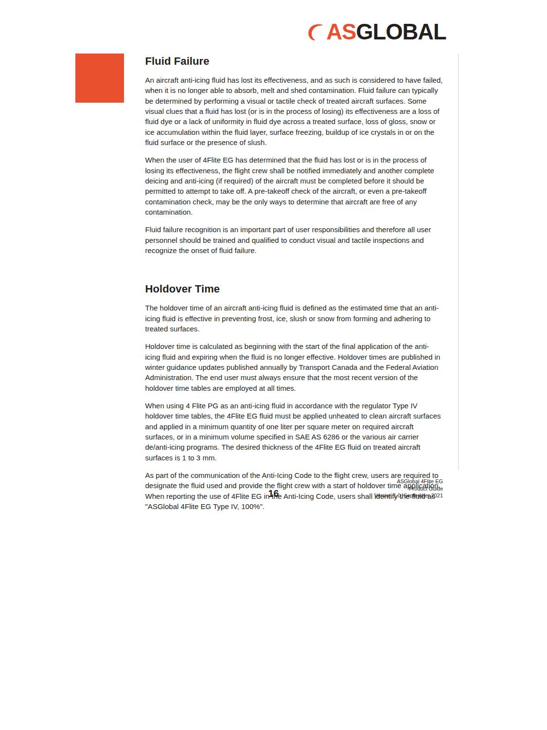AS GLOBAL
Fluid Failure
An aircraft anti-icing fluid has lost its effectiveness, and as such is considered to have failed, when it is no longer able to absorb, melt and shed contamination. Fluid failure can typically be determined by performing a visual or tactile check of treated aircraft surfaces. Some visual clues that a fluid has lost (or is in the process of losing) its effectiveness are a loss of fluid dye or a lack of uniformity in fluid dye across a treated surface, loss of gloss, snow or ice accumulation within the fluid layer, surface freezing, buildup of ice crystals in or on the fluid surface or the presence of slush.
When the user of 4Flite EG has determined that the fluid has lost or is in the process of losing its effectiveness, the flight crew shall be notified immediately and another complete deicing and anti-icing (if required) of the aircraft must be completed before it should be permitted to attempt to take off. A pre-takeoff check of the aircraft, or even a pre-takeoff contamination check, may be the only ways to determine that aircraft are free of any contamination.
Fluid failure recognition is an important part of user responsibilities and therefore all user personnel should be trained and qualified to conduct visual and tactile inspections and recognize the onset of fluid failure.
Holdover Time
The holdover time of an aircraft anti-icing fluid is defined as the estimated time that an anti-icing fluid is effective in preventing frost, ice, slush or snow from forming and adhering to treated surfaces.
Holdover time is calculated as beginning with the start of the final application of the anti-icing fluid and expiring when the fluid is no longer effective. Holdover times are published in winter guidance updates published annually by Transport Canada and the Federal Aviation Administration. The end user must always ensure that the most recent version of the holdover time tables are employed at all times.
When using 4 Flite PG as an anti-icing fluid in accordance with the regulator Type IV holdover time tables, the 4Flite EG fluid must be applied unheated to clean aircraft surfaces and applied in a minimum quantity of one liter per square meter on required aircraft surfaces, or in a minimum volume specified in SAE AS 6286 or the various air carrier de/anti-icing programs. The desired thickness of the 4Flite EG fluid on treated aircraft surfaces is 1 to 3 mm.
As part of the communication of the Anti-Icing Code to the flight crew, users are required to designate the fluid used and provide the flight crew with a start of holdover time application. When reporting the use of 4Flite EG in the Anti-Icing Code, users shall identify the fluid as "ASGlobal 4Flite EG Type IV, 100%".
16
ASGlobal 4Flite EG
Product Guide
Version 1.0, September 2021